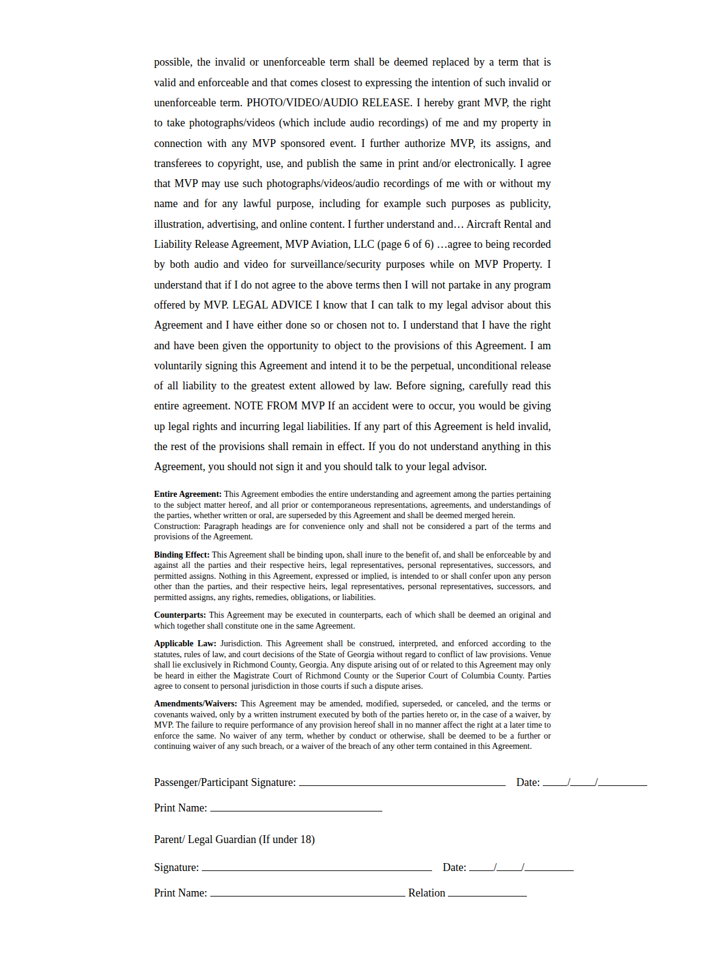possible, the invalid or unenforceable term shall be deemed replaced by a term that is valid and enforceable and that comes closest to expressing the intention of such invalid or unenforceable term. PHOTO/VIDEO/AUDIO RELEASE. I hereby grant MVP, the right to take photographs/videos (which include audio recordings) of me and my property in connection with any MVP sponsored event. I further authorize MVP, its assigns, and transferees to copyright, use, and publish the same in print and/or electronically. I agree that MVP may use such photographs/videos/audio recordings of me with or without my name and for any lawful purpose, including for example such purposes as publicity, illustration, advertising, and online content. I further understand and… Aircraft Rental and Liability Release Agreement, MVP Aviation, LLC (page 6 of 6) …agree to being recorded by both audio and video for surveillance/security purposes while on MVP Property. I understand that if I do not agree to the above terms then I will not partake in any program offered by MVP. LEGAL ADVICE I know that I can talk to my legal advisor about this Agreement and I have either done so or chosen not to. I understand that I have the right and have been given the opportunity to object to the provisions of this Agreement. I am voluntarily signing this Agreement and intend it to be the perpetual, unconditional release of all liability to the greatest extent allowed by law. Before signing, carefully read this entire agreement. NOTE FROM MVP If an accident were to occur, you would be giving up legal rights and incurring legal liabilities. If any part of this Agreement is held invalid, the rest of the provisions shall remain in effect. If you do not understand anything in this Agreement, you should not sign it and you should talk to your legal advisor.
Entire Agreement: This Agreement embodies the entire understanding and agreement among the parties pertaining to the subject matter hereof, and all prior or contemporaneous representations, agreements, and understandings of the parties, whether written or oral, are superseded by this Agreement and shall be deemed merged herein.
Construction: Paragraph headings are for convenience only and shall not be considered a part of the terms and provisions of the Agreement.
Binding Effect: This Agreement shall be binding upon, shall inure to the benefit of, and shall be enforceable by and against all the parties and their respective heirs, legal representatives, personal representatives, successors, and permitted assigns. Nothing in this Agreement, expressed or implied, is intended to or shall confer upon any person other than the parties, and their respective heirs, legal representatives, personal representatives, successors, and permitted assigns, any rights, remedies, obligations, or liabilities.
Counterparts: This Agreement may be executed in counterparts, each of which shall be deemed an original and which together shall constitute one in the same Agreement.
Applicable Law: Jurisdiction. This Agreement shall be construed, interpreted, and enforced according to the statutes, rules of law, and court decisions of the State of Georgia without regard to conflict of law provisions. Venue shall lie exclusively in Richmond County, Georgia. Any dispute arising out of or related to this Agreement may only be heard in either the Magistrate Court of Richmond County or the Superior Court of Columbia County. Parties agree to consent to personal jurisdiction in those courts if such a dispute arises.
Amendments/Waivers: This Agreement may be amended, modified, superseded, or canceled, and the terms or covenants waived, only by a written instrument executed by both of the parties hereto or, in the case of a waiver, by MVP. The failure to require performance of any provision hereof shall in no manner affect the right at a later time to enforce the same. No waiver of any term, whether by conduct or otherwise, shall be deemed to be a further or continuing waiver of any such breach, or a waiver of the breach of any other term contained in this Agreement.
Passenger/Participant Signature: Date: / / Print Name:
Parent/ Legal Guardian (If under 18)
Signature: Date: / / Print Name: Relation